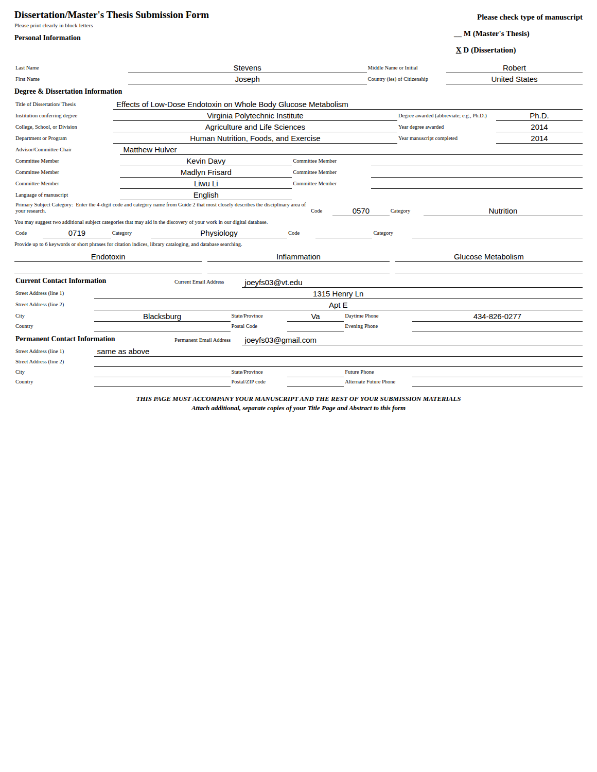Please check type of manuscript
__ M (Master's Thesis)
X D (Dissertation)
Dissertation/Master's Thesis Submission Form
Please print clearly in block letters
Personal Information
| Last Name | Stevens | Middle Name or Initial | Robert |
| First Name | Joseph | Country (ies) of Citizenship | United States |
Degree & Dissertation Information
| Title of Dissertation/ Thesis | Effects of Low-Dose Endotoxin on Whole Body Glucose Metabolism |
| Institution conferring degree | Virginia Polytechnic Institute | Degree awarded (abbreviate; e.g., Ph.D.) | Ph.D. |
| College, School, or Division | Agriculture and Life Sciences | Year degree awarded | 2014 |
| Department or Program | Human Nutrition, Foods, and Exercise | Year manuscript completed | 2014 |
| Advisor/Committee Chair | Matthew Hulver |
| Committee Member | Kevin Davy | Committee Member | |
| Committee Member | Madlyn Frisard | Committee Member | |
| Committee Member | Liwu Li | Committee Member | |
| Language of manuscript | English | | |
| Primary Subject Category: Enter the 4-digit code and category name from Guide 2 that most closely describes the disciplinary area of your research. | Code | 0570 | Category | Nutrition |
You may suggest two additional subject categories that may aid in the discovery of your work in our digital database.
| Code | 0719 | Category | Physiology | Code | | Category | |
Provide up to 6 keywords or short phrases for citation indices, library cataloging, and database searching.
| Endotoxin | | Inflammation | | Glucose Metabolism |
| Current Contact Information | Current Email Address | joeyfs03@vt.edu |
| Street Address (line 1) | 1315 Henry Ln |
| Street Address (line 2) | Apt E |
| City | Blacksburg | State/Province | Va | Daytime Phone | 434-826-0277 |
| Country | | Postal Code | | Evening Phone | |
| Permanent Contact Information | Permanent Email Address | joeyfs03@gmail.com |
| Street Address (line 1) | same as above |
| Street Address (line 2) | |
| City | | State/Province | | Future Phone | |
| Country | | Postal/ZIP code | | Alternate Future Phone | |
THIS PAGE MUST ACCOMPANY YOUR MANUSCRIPT AND THE REST OF YOUR SUBMISSION MATERIALS
Attach additional, separate copies of your Title Page and Abstract to this form